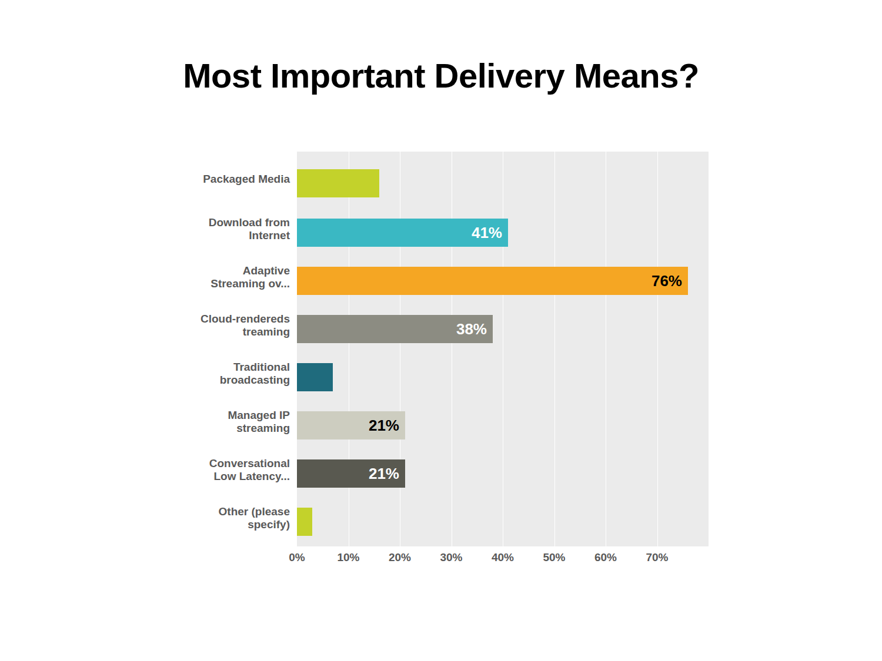Most Important Delivery Means?
Packaged Media
Download from
Internet
Adaptive
Streaming ov...
Cloud-rendereds
treaming
Traditional
broadcasting
Managed IP
streaming
Conversational
Low Latency...
Other (please
specify)
41%
76%
38%
21%
21%
0%
10%
20%
30%
40%
50%
60%
70%